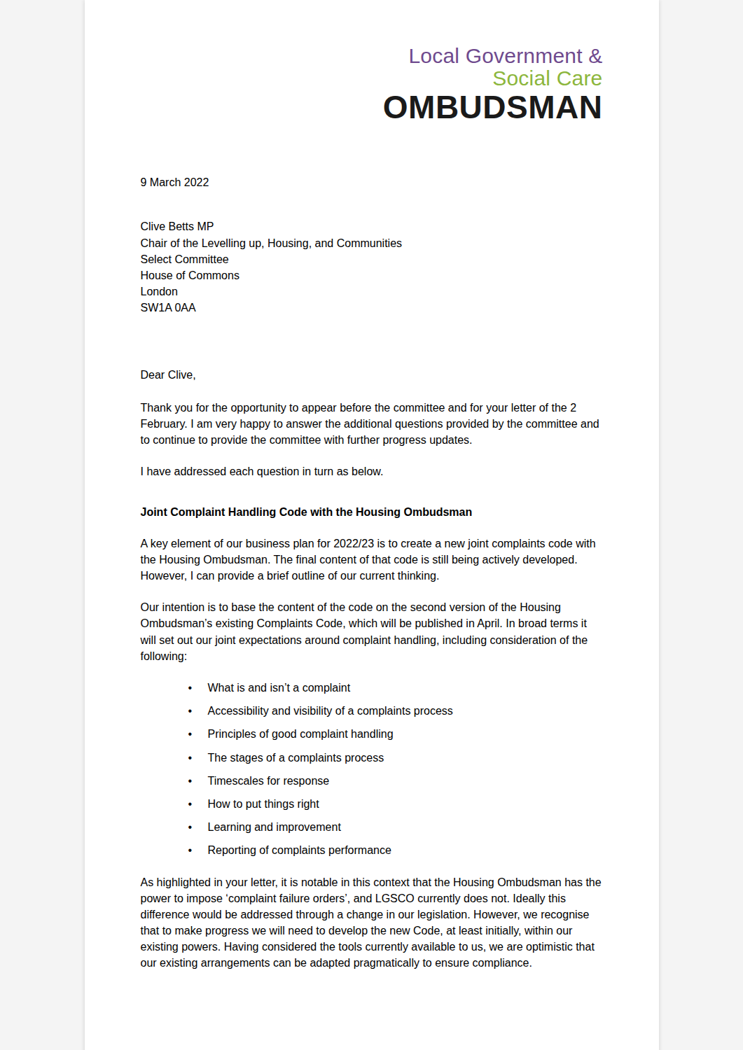Local Government &
Social Care
OMBUDSMAN
9 March 2022
Clive Betts MP Chair of the Levelling up, Housing, and Communities Select Committee House of Commons London SW1A 0AA
Dear Clive,
Thank you for the opportunity to appear before the committee and for your letter of the 2 February. I am very happy to answer the additional questions provided by the committee and to continue to provide the committee with further progress updates.
I have addressed each question in turn as below.
Joint Complaint Handling Code with the Housing Ombudsman
A key element of our business plan for 2022/23 is to create a new joint complaints code with the Housing Ombudsman. The final content of that code is still being actively developed. However, I can provide a brief outline of our current thinking.
Our intention is to base the content of the code on the second version of the Housing Ombudsman’s existing Complaints Code, which will be published in April. In broad terms it will set out our joint expectations around complaint handling, including consideration of the following:
What is and isn’t a complaint
Accessibility and visibility of a complaints process
Principles of good complaint handling
The stages of a complaints process
Timescales for response
How to put things right
Learning and improvement
Reporting of complaints performance
As highlighted in your letter, it is notable in this context that the Housing Ombudsman has the power to impose ‘complaint failure orders’, and LGSCO currently does not. Ideally this difference would be addressed through a change in our legislation. However, we recognise that to make progress we will need to develop the new Code, at least initially, within our existing powers. Having considered the tools currently available to us, we are optimistic that our existing arrangements can be adapted pragmatically to ensure compliance.